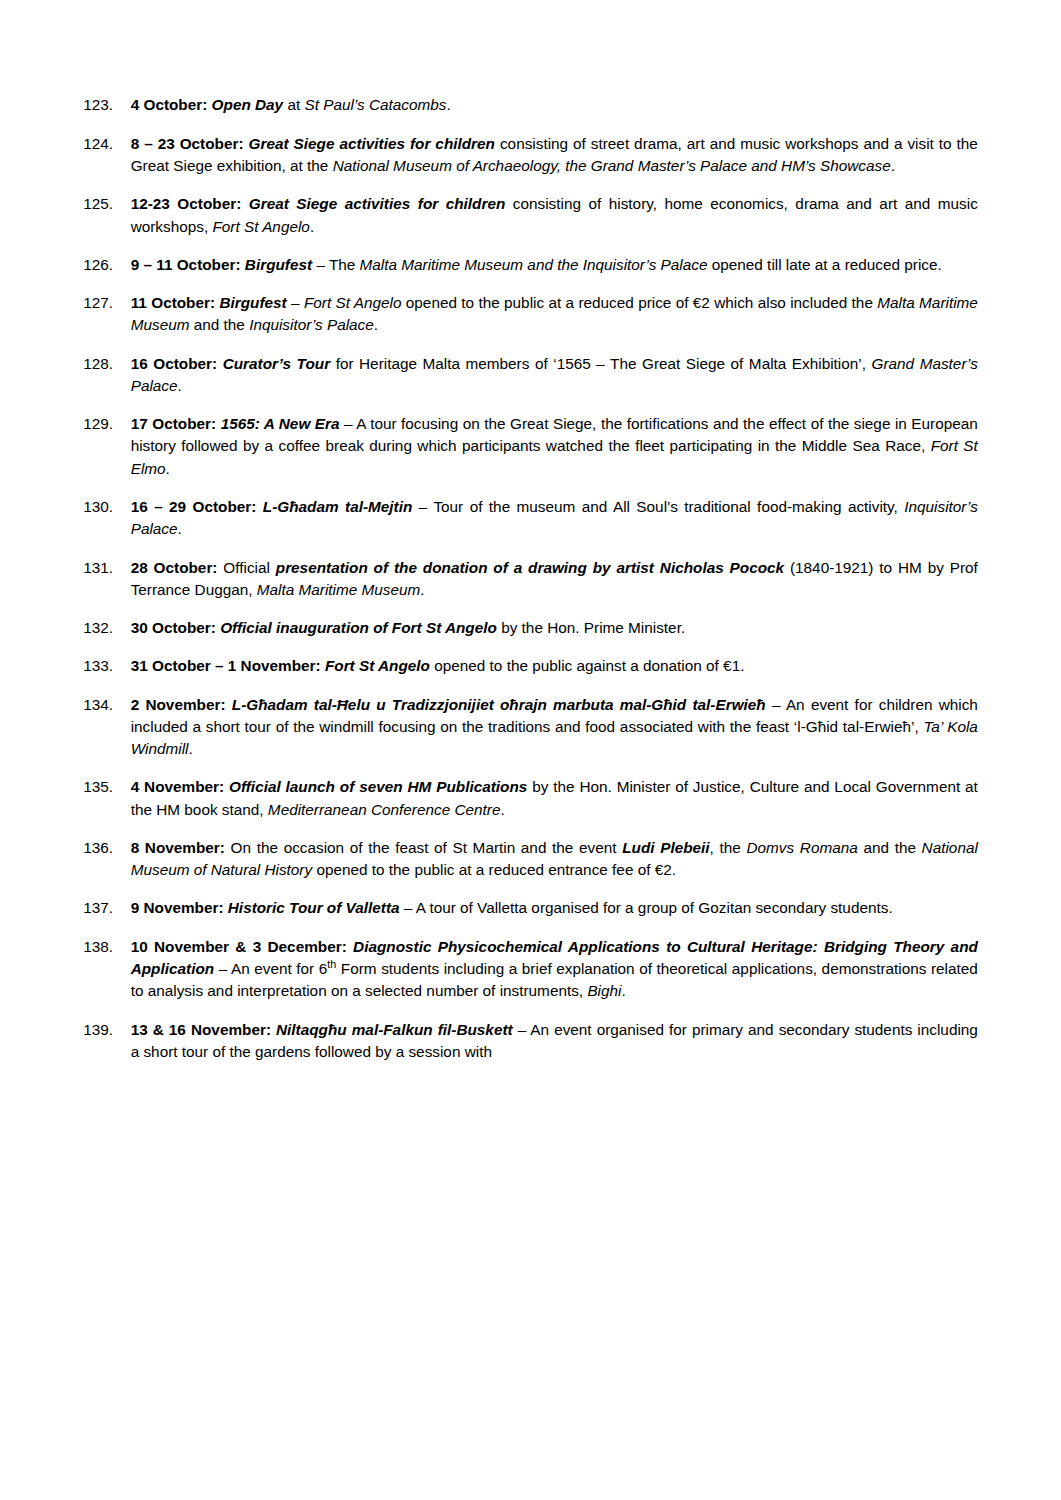123. 4 October: Open Day at St Paul’s Catacombs.
124. 8 – 23 October: Great Siege activities for children consisting of street drama, art and music workshops and a visit to the Great Siege exhibition, at the National Museum of Archaeology, the Grand Master’s Palace and HM’s Showcase.
125. 12-23 October: Great Siege activities for children consisting of history, home economics, drama and art and music workshops, Fort St Angelo.
126. 9 – 11 October: Birgufest – The Malta Maritime Museum and the Inquisitor’s Palace opened till late at a reduced price.
127. 11 October: Birgufest – Fort St Angelo opened to the public at a reduced price of €2 which also included the Malta Maritime Museum and the Inquisitor’s Palace.
128. 16 October: Curator’s Tour for Heritage Malta members of ‘1565 – The Great Siege of Malta Exhibition’, Grand Master’s Palace.
129. 17 October: 1565: A New Era – A tour focusing on the Great Siege, the fortifications and the effect of the siege in European history followed by a coffee break during which participants watched the fleet participating in the Middle Sea Race, Fort St Elmo.
130. 16 – 29 October: L-Għadam tal-Mejtin – Tour of the museum and All Soul’s traditional food-making activity, Inquisitor’s Palace.
131. 28 October: Official presentation of the donation of a drawing by artist Nicholas Pocock (1840-1921) to HM by Prof Terrance Duggan, Malta Maritime Museum.
132. 30 October: Official inauguration of Fort St Angelo by the Hon. Prime Minister.
133. 31 October – 1 November: Fort St Angelo opened to the public against a donation of €1.
134. 2 November: L-Għadam tal-Ħelu u Tradizzjonijiet oħrajn marbuta mal-Għid tal-Erwieħ – An event for children which included a short tour of the windmill focusing on the traditions and food associated with the feast ‘l-Għid tal-Erwieħ’, Ta’ Kola Windmill.
135. 4 November: Official launch of seven HM Publications by the Hon. Minister of Justice, Culture and Local Government at the HM book stand, Mediterranean Conference Centre.
136. 8 November: On the occasion of the feast of St Martin and the event Ludi Plebeii, the Domvs Romana and the National Museum of Natural History opened to the public at a reduced entrance fee of €2.
137. 9 November: Historic Tour of Valletta – A tour of Valletta organised for a group of Gozitan secondary students.
138. 10 November & 3 December: Diagnostic Physicochemical Applications to Cultural Heritage: Bridging Theory and Application – An event for 6th Form students including a brief explanation of theoretical applications, demonstrations related to analysis and interpretation on a selected number of instruments, Bighi.
139. 13 & 16 November: Niltaqgħu mal-Falkun fil-Buskett – An event organised for primary and secondary students including a short tour of the gardens followed by a session with